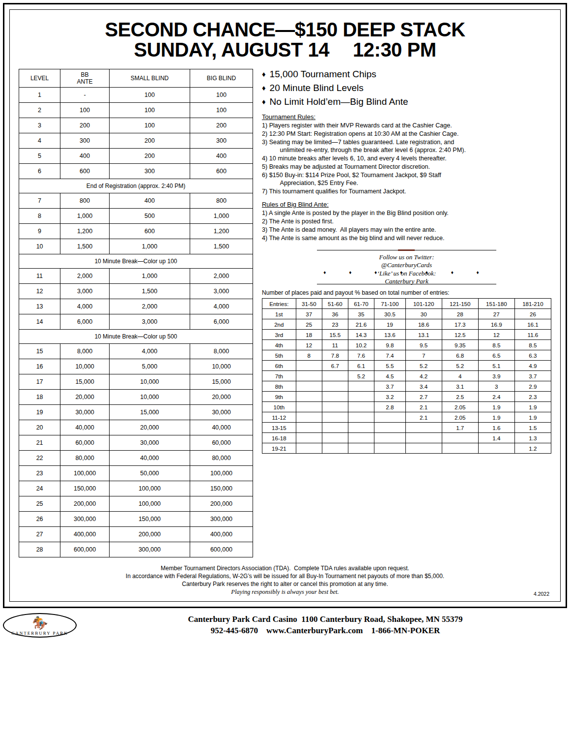Second Chance—$150 Deep Stack Sunday, August 14 12:30 PM
| LEVEL | BB ANTE | SMALL BLIND | BIG BLIND |
| --- | --- | --- | --- |
| 1 | - | 100 | 100 |
| 2 | 100 | 100 | 100 |
| 3 | 200 | 100 | 200 |
| 4 | 300 | 200 | 300 |
| 5 | 400 | 200 | 400 |
| 6 | 600 | 300 | 600 |
| End of Registration (approx. 2:40 PM) |
| 7 | 800 | 400 | 800 |
| 8 | 1,000 | 500 | 1,000 |
| 9 | 1,200 | 600 | 1,200 |
| 10 | 1,500 | 1,000 | 1,500 |
| 10 Minute Break—Color up 100 |
| 11 | 2,000 | 1,000 | 2,000 |
| 12 | 3,000 | 1,500 | 3,000 |
| 13 | 4,000 | 2,000 | 4,000 |
| 14 | 6,000 | 3,000 | 6,000 |
| 10 Minute Break—Color up 500 |
| 15 | 8,000 | 4,000 | 8,000 |
| 16 | 10,000 | 5,000 | 10,000 |
| 17 | 15,000 | 10,000 | 15,000 |
| 18 | 20,000 | 10,000 | 20,000 |
| 19 | 30,000 | 15,000 | 30,000 |
| 20 | 40,000 | 20,000 | 40,000 |
| 21 | 60,000 | 30,000 | 60,000 |
| 22 | 80,000 | 40,000 | 80,000 |
| 23 | 100,000 | 50,000 | 100,000 |
| 24 | 150,000 | 100,000 | 150,000 |
| 25 | 200,000 | 100,000 | 200,000 |
| 26 | 300,000 | 150,000 | 300,000 |
| 27 | 400,000 | 200,000 | 400,000 |
| 28 | 600,000 | 300,000 | 600,000 |
15,000 Tournament Chips
20 Minute Blind Levels
No Limit Hold’em—Big Blind Ante
Tournament Rules:
1) Players register with their MVP Rewards card at the Cashier Cage.
2) 12:30 PM Start: Registration opens at 10:30 AM at the Cashier Cage.
3) Seating may be limited—7 tables guaranteed. Late registration, and unlimited re-entry, through the break after level 6 (approx. 2:40 PM).
4) 10 minute breaks after levels 6, 10, and every 4 levels thereafter.
5) Breaks may be adjusted at Tournament Director discretion.
6) $150 Buy-in: $114 Prize Pool, $2 Tournament Jackpot, $9 Staff Appreciation, $25 Entry Fee.
7) This tournament qualifies for Tournament Jackpot.
Rules of Big Blind Ante:
1) A single Ante is posted by the player in the Big Blind position only.
2) The Ante is posted first.
3) The Ante is dead money. All players may win the entire ante.
4) The Ante is same amount as the big blind and will never reduce.
Follow us on Twitter:
@CanterburyCards
‘Like’ us on Facebook:
Canterbury Park
♦ ♦ ♦ ♦ ♦ ♦ ♦
Number of places paid and payout % based on total number of entries:
| Entries: | 31-50 | 51-60 | 61-70 | 71-100 | 101-120 | 121-150 | 151-180 | 181-210 |
| --- | --- | --- | --- | --- | --- | --- | --- | --- |
| 1st | 37 | 36 | 35 | 30.5 | 30 | 28 | 27 | 26 |
| 2nd | 25 | 23 | 21.6 | 19 | 18.6 | 17.3 | 16.9 | 16.1 |
| 3rd | 18 | 15.5 | 14.3 | 13.6 | 13.1 | 12.5 | 12 | 11.6 |
| 4th | 12 | 11 | 10.2 | 9.8 | 9.5 | 9.35 | 8.5 | 8.5 |
| 5th | 8 | 7.8 | 7.6 | 7.4 | 7 | 6.8 | 6.5 | 6.3 |
| 6th | | 6.7 | 6.1 | 5.5 | 5.2 | 5.2 | 5.1 | 4.9 |
| 7th | | | 5.2 | 4.5 | 4.2 | 4 | 3.9 | 3.7 |
| 8th | | | | 3.7 | 3.4 | 3.1 | 3 | 2.9 |
| 9th | | | | 3.2 | 2.7 | 2.5 | 2.4 | 2.3 |
| 10th | | | | 2.8 | 2.1 | 2.05 | 1.9 | 1.9 |
| 11-12 | | | | | 2.1 | 2.05 | 1.9 | 1.9 |
| 13-15 | | | | | | 1.7 | 1.6 | 1.5 |
| 16-18 | | | | | | | 1.4 | 1.3 |
| 19-21 | | | | | | | | 1.2 |
Member Tournament Directors Association (TDA). Complete TDA rules available upon request.
In accordance with Federal Regulations, W-2G’s will be issued for all Buy-In Tournament net payouts of more than $5,000.
Canterbury Park reserves the right to alter or cancel this promotion at any time.
Playing responsibly is always your best bet.
4.2022
🏇
CANTERBURY PARK
Canterbury Park Card Casino 1100 Canterbury Road, Shakopee, MN 55379
952-445-6870 www.CanterburyPark.com 1-866-MN-POKER